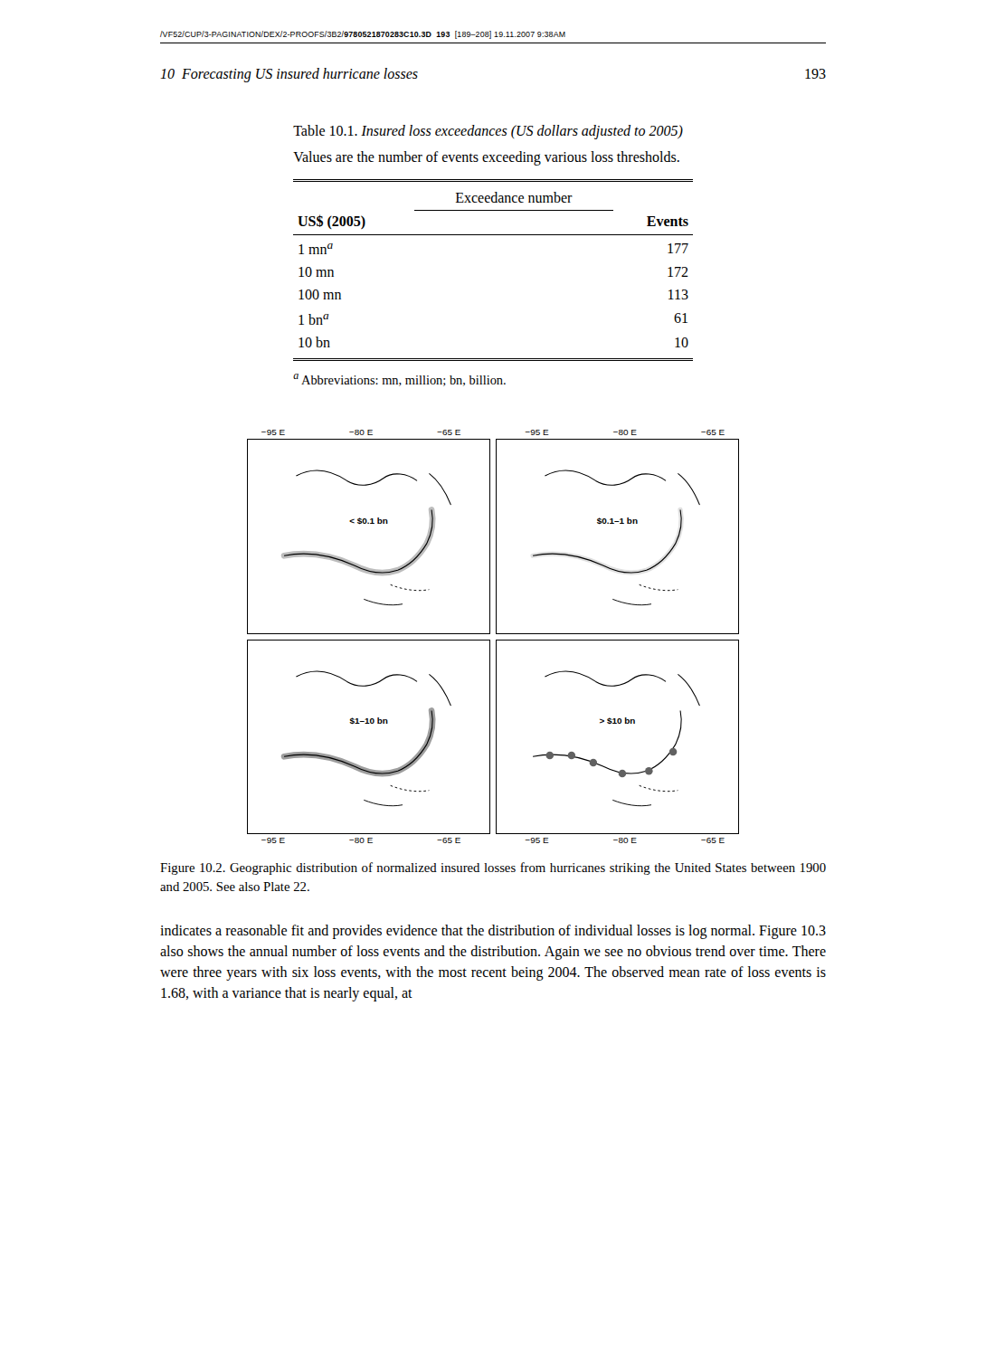/VF52/CUP/3-PAGINATION/DEX/2-PROOFS/3B2/9780521870283C10.3D 193 [189–208] 19.11.2007 9:38AM
10 Forecasting US insured hurricane losses 193
Table 10.1. Insured loss exceedances (US dollars adjusted to 2005)
Values are the number of events exceeding various loss thresholds.
| | Exceedance number | |
| --- | --- | --- |
| US$ (2005) | | Events |
| 1 mn a | | 177 |
| 10 mn | | 172 |
| 100 mn | | 113 |
| 1 bn a | | 61 |
| 10 bn | | 10 |
a Abbreviations: mn, million; bn, billion.
−95 E−80 E−65 E −95 E−80 E−65 E
50 N 30 N < $0.1 bn
50 N 30 N $0.1–1 bn
50 N 30 N $1–10 bn
50 N 30 N > $10 bn
−95 E−80 E−65 E −95 E−80 E−65 E
Figure 10.2. Geographic distribution of normalized insured losses from hurricanes striking the United States between 1900 and 2005. See also Plate 22.
indicates a reasonable fit and provides evidence that the distribution of individual losses is log normal. Figure 10.3 also shows the annual number of loss events and the distribution. Again we see no obvious trend over time. There were three years with six loss events, with the most recent being 2004. The observed mean rate of loss events is 1.68, with a variance that is nearly equal, at